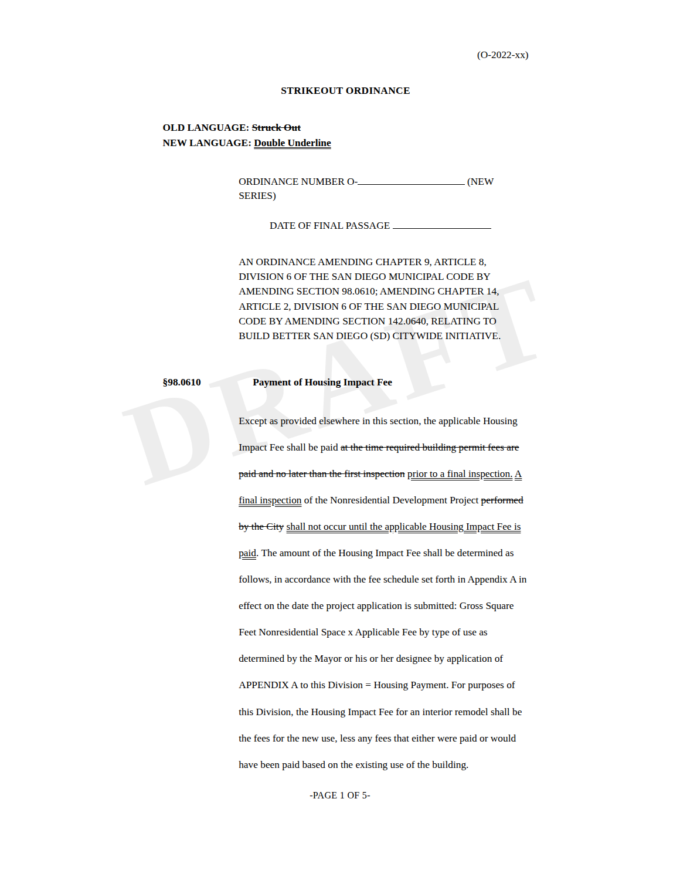DRAFT
(O-2022-xx)
STRIKEOUT ORDINANCE
OLD LANGUAGE: Struck Out
NEW LANGUAGE: Double Underline
ORDINANCE NUMBER O- (NEW SERIES)
DATE OF FINAL PASSAGE
AN ORDINANCE AMENDING CHAPTER 9, ARTICLE 8,
DIVISION 6 OF THE SAN DIEGO MUNICIPAL CODE BY
AMENDING SECTION 98.0610; AMENDING CHAPTER 14,
ARTICLE 2, DIVISION 6 OF THE SAN DIEGO MUNICIPAL
CODE BY AMENDING SECTION 142.0640, RELATING TO
BUILD BETTER SAN DIEGO (SD) CITYWIDE INITIATIVE.
§98.0610 Payment of Housing Impact Fee
Except as provided elsewhere in this section, the applicable Housing Impact Fee shall be paid at the time required building permit fees are paid and no later than the first inspection prior to a final inspection. A final inspection of the Nonresidential Development Project performed by the City shall not occur until the applicable Housing Impact Fee is paid. The amount of the Housing Impact Fee shall be determined as follows, in accordance with the fee schedule set forth in Appendix A in effect on the date the project application is submitted: Gross Square Feet Nonresidential Space x Applicable Fee by type of use as determined by the Mayor or his or her designee by application of APPENDIX A to this Division = Housing Payment. For purposes of this Division, the Housing Impact Fee for an interior remodel shall be the fees for the new use, less any fees that either were paid or would have been paid based on the existing use of the building.
-PAGE 1 OF 5-